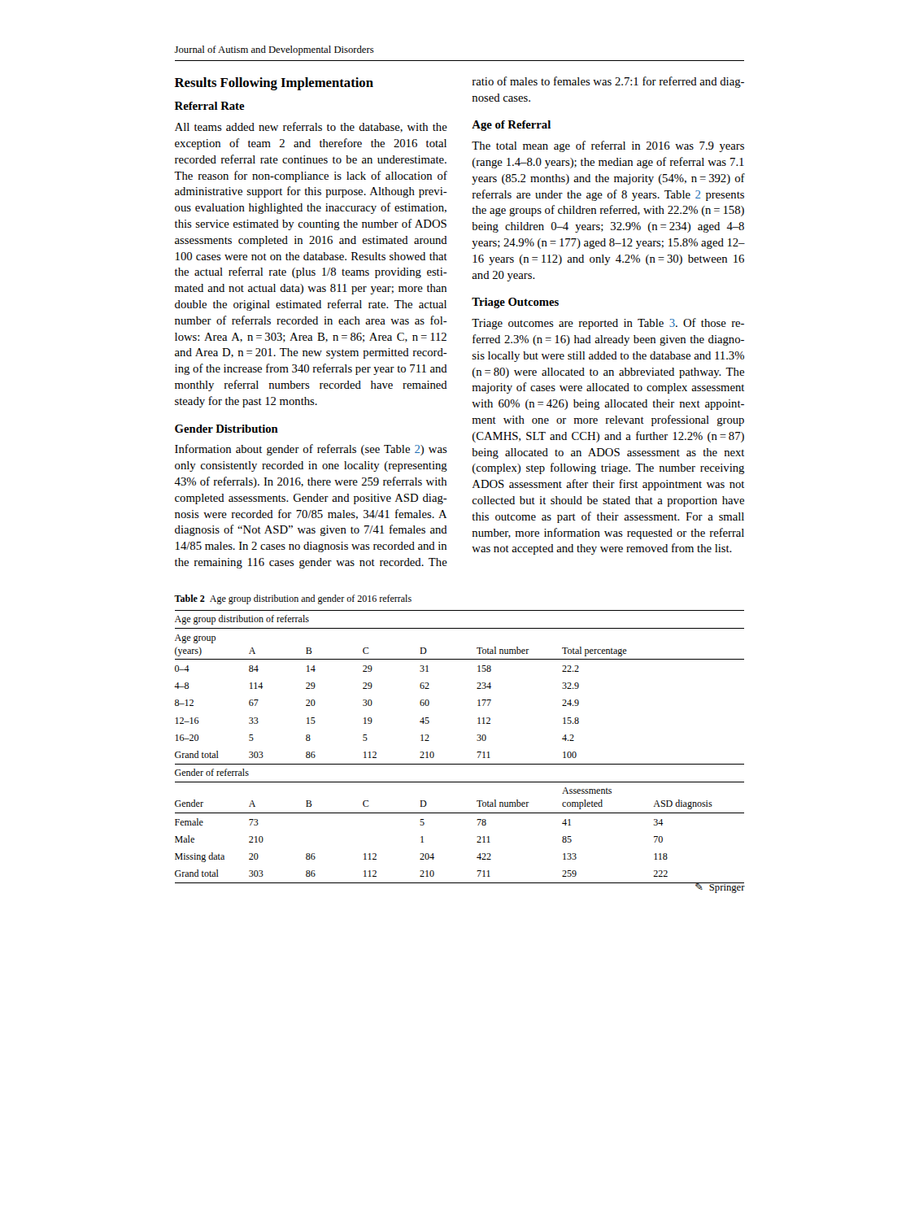Journal of Autism and Developmental Disorders
Results Following Implementation
Referral Rate
All teams added new referrals to the database, with the exception of team 2 and therefore the 2016 total recorded referral rate continues to be an underestimate. The reason for non-compliance is lack of allocation of administrative support for this purpose. Although previous evaluation highlighted the inaccuracy of estimation, this service estimated by counting the number of ADOS assessments completed in 2016 and estimated around 100 cases were not on the database. Results showed that the actual referral rate (plus 1/8 teams providing estimated and not actual data) was 811 per year; more than double the original estimated referral rate. The actual number of referrals recorded in each area was as follows: Area A, n = 303; Area B, n = 86; Area C, n = 112 and Area D, n = 201. The new system permitted recording of the increase from 340 referrals per year to 711 and monthly referral numbers recorded have remained steady for the past 12 months.
Gender Distribution
Information about gender of referrals (see Table 2) was only consistently recorded in one locality (representing 43% of referrals). In 2016, there were 259 referrals with completed assessments. Gender and positive ASD diagnosis were recorded for 70/85 males, 34/41 females. A diagnosis of “Not ASD” was given to 7/41 females and 14/85 males. In 2 cases no diagnosis was recorded and in the remaining 116 cases gender was not recorded. The ratio of males to females was 2.7:1 for referred and diagnosed cases.
Age of Referral
The total mean age of referral in 2016 was 7.9 years (range 1.4–8.0 years); the median age of referral was 7.1 years (85.2 months) and the majority (54%, n = 392) of referrals are under the age of 8 years. Table 2 presents the age groups of children referred, with 22.2% (n = 158) being children 0–4 years; 32.9% (n = 234) aged 4–8 years; 24.9% (n = 177) aged 8–12 years; 15.8% aged 12–16 years (n = 112) and only 4.2% (n = 30) between 16 and 20 years.
Triage Outcomes
Triage outcomes are reported in Table 3. Of those referred 2.3% (n = 16) had already been given the diagnosis locally but were still added to the database and 11.3% (n = 80) were allocated to an abbreviated pathway. The majority of cases were allocated to complex assessment with 60% (n = 426) being allocated their next appointment with one or more relevant professional group (CAMHS, SLT and CCH) and a further 12.2% (n = 87) being allocated to an ADOS assessment as the next (complex) step following triage. The number receiving ADOS assessment after their first appointment was not collected but it should be stated that a proportion have this outcome as part of their assessment. For a small number, more information was requested or the referral was not accepted and they were removed from the list.
Table 2 Age group distribution and gender of 2016 referrals
| Age group distribution of referrals |
| Age group (years) | A | B | C | D | Total number | Total percentage | |
| 0–4 | 84 | 14 | 29 | 31 | 158 | 22.2 | |
| 4–8 | 114 | 29 | 29 | 62 | 234 | 32.9 | |
| 8–12 | 67 | 20 | 30 | 60 | 177 | 24.9 | |
| 12–16 | 33 | 15 | 19 | 45 | 112 | 15.8 | |
| 16–20 | 5 | 8 | 5 | 12 | 30 | 4.2 | |
| Grand total | 303 | 86 | 112 | 210 | 711 | 100 | |
| Gender of referrals |
| Gender | A | B | C | D | Total number | Assessments completed | ASD diagnosis |
| Female | 73 | | | 5 | 78 | 41 | 34 |
| Male | 210 | | | 1 | 211 | 85 | 70 |
| Missing data | 20 | 86 | 112 | 204 | 422 | 133 | 118 |
| Grand total | 303 | 86 | 112 | 210 | 711 | 259 | 222 |
✎ Springer